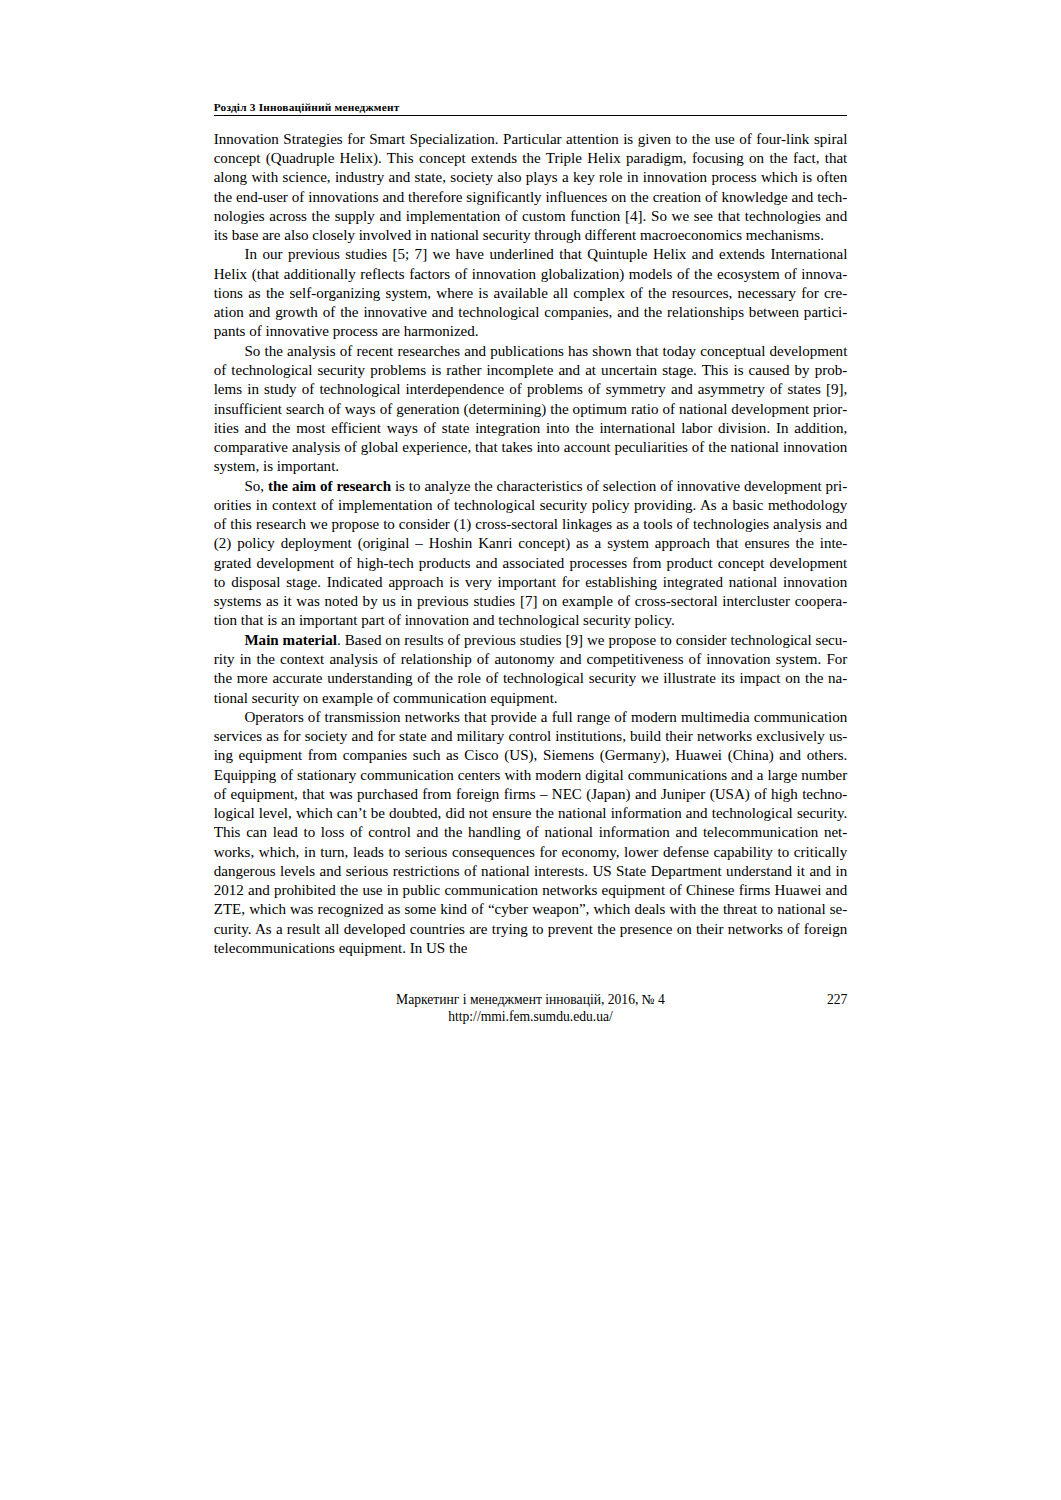Розділ 3 Інноваційний менеджмент
Innovation Strategies for Smart Specialization. Particular attention is given to the use of four-link spiral concept (Quadruple Helix). This concept extends the Triple Helix paradigm, focusing on the fact, that along with science, industry and state, society also plays a key role in innovation process which is often the end-user of innovations and therefore significantly influences on the creation of knowledge and technologies across the supply and implementation of custom function [4]. So we see that technologies and its base are also closely involved in national security through different macroeconomics mechanisms.
In our previous studies [5; 7] we have underlined that Quintuple Helix and extends International Helix (that additionally reflects factors of innovation globalization) models of the ecosystem of innovations as the self-organizing system, where is available all complex of the resources, necessary for creation and growth of the innovative and technological companies, and the relationships between participants of innovative process are harmonized.
So the analysis of recent researches and publications has shown that today conceptual development of technological security problems is rather incomplete and at uncertain stage. This is caused by problems in study of technological interdependence of problems of symmetry and asymmetry of states [9], insufficient search of ways of generation (determining) the optimum ratio of national development priorities and the most efficient ways of state integration into the international labor division. In addition, comparative analysis of global experience, that takes into account peculiarities of the national innovation system, is important.
So, the aim of research is to analyze the characteristics of selection of innovative development priorities in context of implementation of technological security policy providing. As a basic methodology of this research we propose to consider (1) cross-sectoral linkages as a tools of technologies analysis and (2) policy deployment (original – Hoshin Kanri concept) as a system approach that ensures the integrated development of high-tech products and associated processes from product concept development to disposal stage. Indicated approach is very important for establishing integrated national innovation systems as it was noted by us in previous studies [7] on example of cross-sectoral intercluster cooperation that is an important part of innovation and technological security policy.
Main material. Based on results of previous studies [9] we propose to consider technological security in the context analysis of relationship of autonomy and competitiveness of innovation system. For the more accurate understanding of the role of technological security we illustrate its impact on the national security on example of communication equipment.
Operators of transmission networks that provide a full range of modern multimedia communication services as for society and for state and military control institutions, build their networks exclusively using equipment from companies such as Cisco (US), Siemens (Germany), Huawei (China) and others. Equipping of stationary communication centers with modern digital communications and a large number of equipment, that was purchased from foreign firms – NEC (Japan) and Juniper (USA) of high technological level, which can’t be doubted, did not ensure the national information and technological security. This can lead to loss of control and the handling of national information and telecommunication networks, which, in turn, leads to serious consequences for economy, lower defense capability to critically dangerous levels and serious restrictions of national interests. US State Department understand it and in 2012 and prohibited the use in public communication networks equipment of Chinese firms Huawei and ZTE, which was recognized as some kind of “cyber weapon”, which deals with the threat to national security. As a result all developed countries are trying to prevent the presence on their networks of foreign telecommunications equipment. In US the
227 Маркетинг і менеджмент інновацій, 2016, № 4
http://mmi.fem.sumdu.edu.ua/